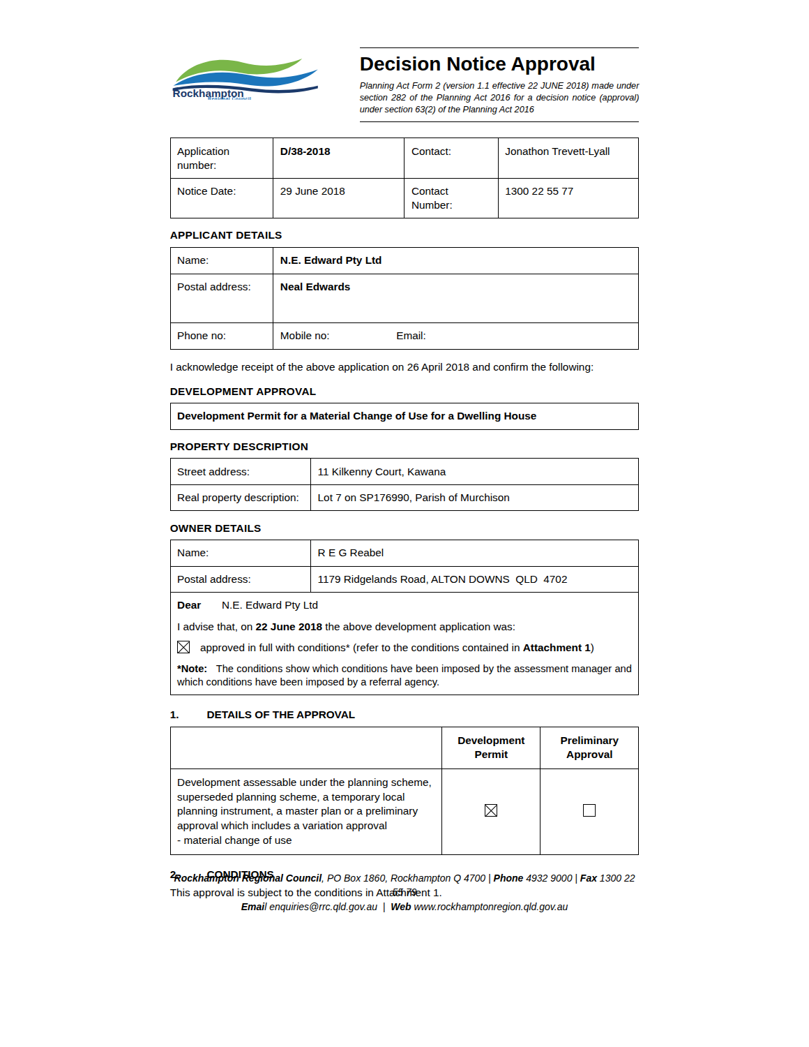Rockhampton Regional Council
Decision Notice Approval
Planning Act Form 2 (version 1.1 effective 22 JUNE 2018) made under section 282 of the Planning Act 2016 for a decision notice (approval) under section 63(2) of the Planning Act 2016
| Application number: | D/38-2018 | Contact: | Jonathon Trevett-Lyall |
| Notice Date: | 29 June 2018 | Contact Number: | 1300 22 55 77 |
Applicant Details
| Name: | N.E. Edward Pty Ltd |
| Postal address: | Neal Edwards |
| Phone no: | / Mobile no: / Email: / / |
I acknowledge receipt of the above application on 26 April 2018 and confirm the following:
Development Approval
| Development Permit for a Material Change of Use for a Dwelling House |
Property Description
| Street address: | 11 Kilkenny Court, Kawana |
| Real property description: | Lot 7 on SP176990, Parish of Murchison |
Owner Details
| Name: | R E G Reabel |
| Postal address: | 1179 Ridgelands Road, ALTON DOWNS QLD 4702 |
| Dear N.E. Edward Pty Ltd I advise that, on 22 June 2018 the above development application was: approved in full with conditions* (refer to the conditions contained in Attachment 1 ) *Note: The conditions show which conditions have been imposed by the assessment manager and which conditions have been imposed by a referral agency. |
1. DETAILS OF THE APPROVAL
| | Development Permit | Preliminary Approval |
| --- | --- | --- |
| Development assessable under the planning scheme, superseded planning scheme, a temporary local planning instrument, a master plan or a preliminary approval which includes a variation approval - material change of use | | |
2. CONDITIONS
This approval is subject to the conditions in Attachment 1.
Rockhampton Regional Council, PO Box 1860, Rockhampton Q 4700 | Phone 4932 9000 | Fax 1300 22 55 79
Email enquiries@rrc.qld.gov.au | Web www.rockhamptonregion.qld.gov.au